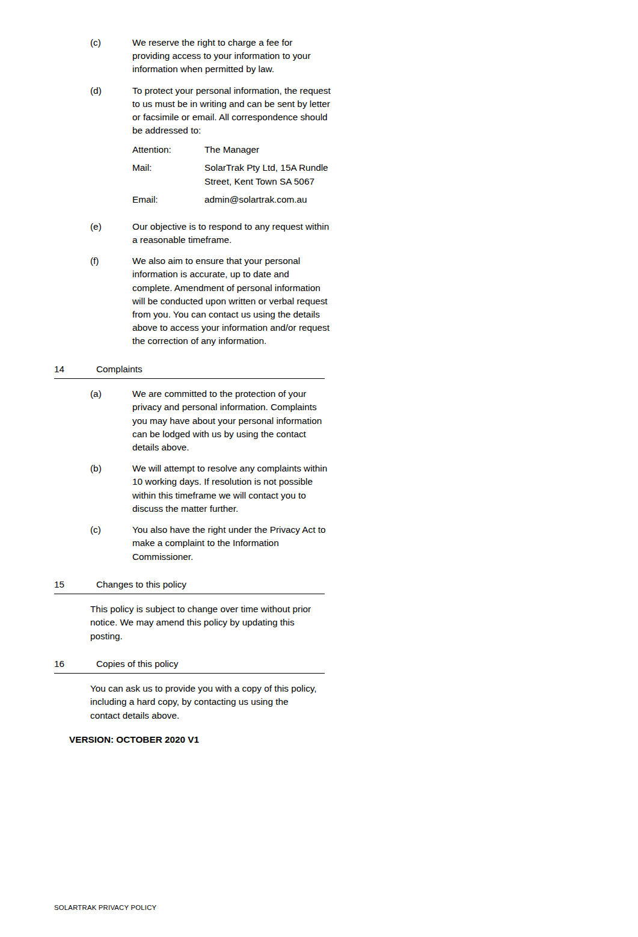(c)
We reserve the right to charge a fee for providing access to your information to your information when permitted by law.
(d)
To protect your personal information, the request to us must be in writing and can be sent by letter or facsimile or email. All correspondence should be addressed to:
Attention:
The Manager
Mail:
SolarTrak Pty Ltd, 15A Rundle Street, Kent Town SA 5067
Email:
admin@solartrak.com.au
(e)
Our objective is to respond to any request within a reasonable timeframe.
(f)
We also aim to ensure that your personal information is accurate, up to date and complete. Amendment of personal information will be conducted upon written or verbal request from you. You can contact us using the details above to access your information and/or request the correction of any information.
14 Complaints
(a)
We are committed to the protection of your privacy and personal information. Complaints you may have about your personal information can be lodged with us by using the contact details above.
(b)
We will attempt to resolve any complaints within 10 working days. If resolution is not possible within this timeframe we will contact you to discuss the matter further.
(c)
You also have the right under the Privacy Act to make a complaint to the Information Commissioner.
15 Changes to this policy
This policy is subject to change over time without prior notice. We may amend this policy by updating this posting.
16 Copies of this policy
You can ask us to provide you with a copy of this policy, including a hard copy, by contacting us using the contact details above.
VERSION: OCTOBER 2020 V1
SOLARTRAK PRIVACY POLICY